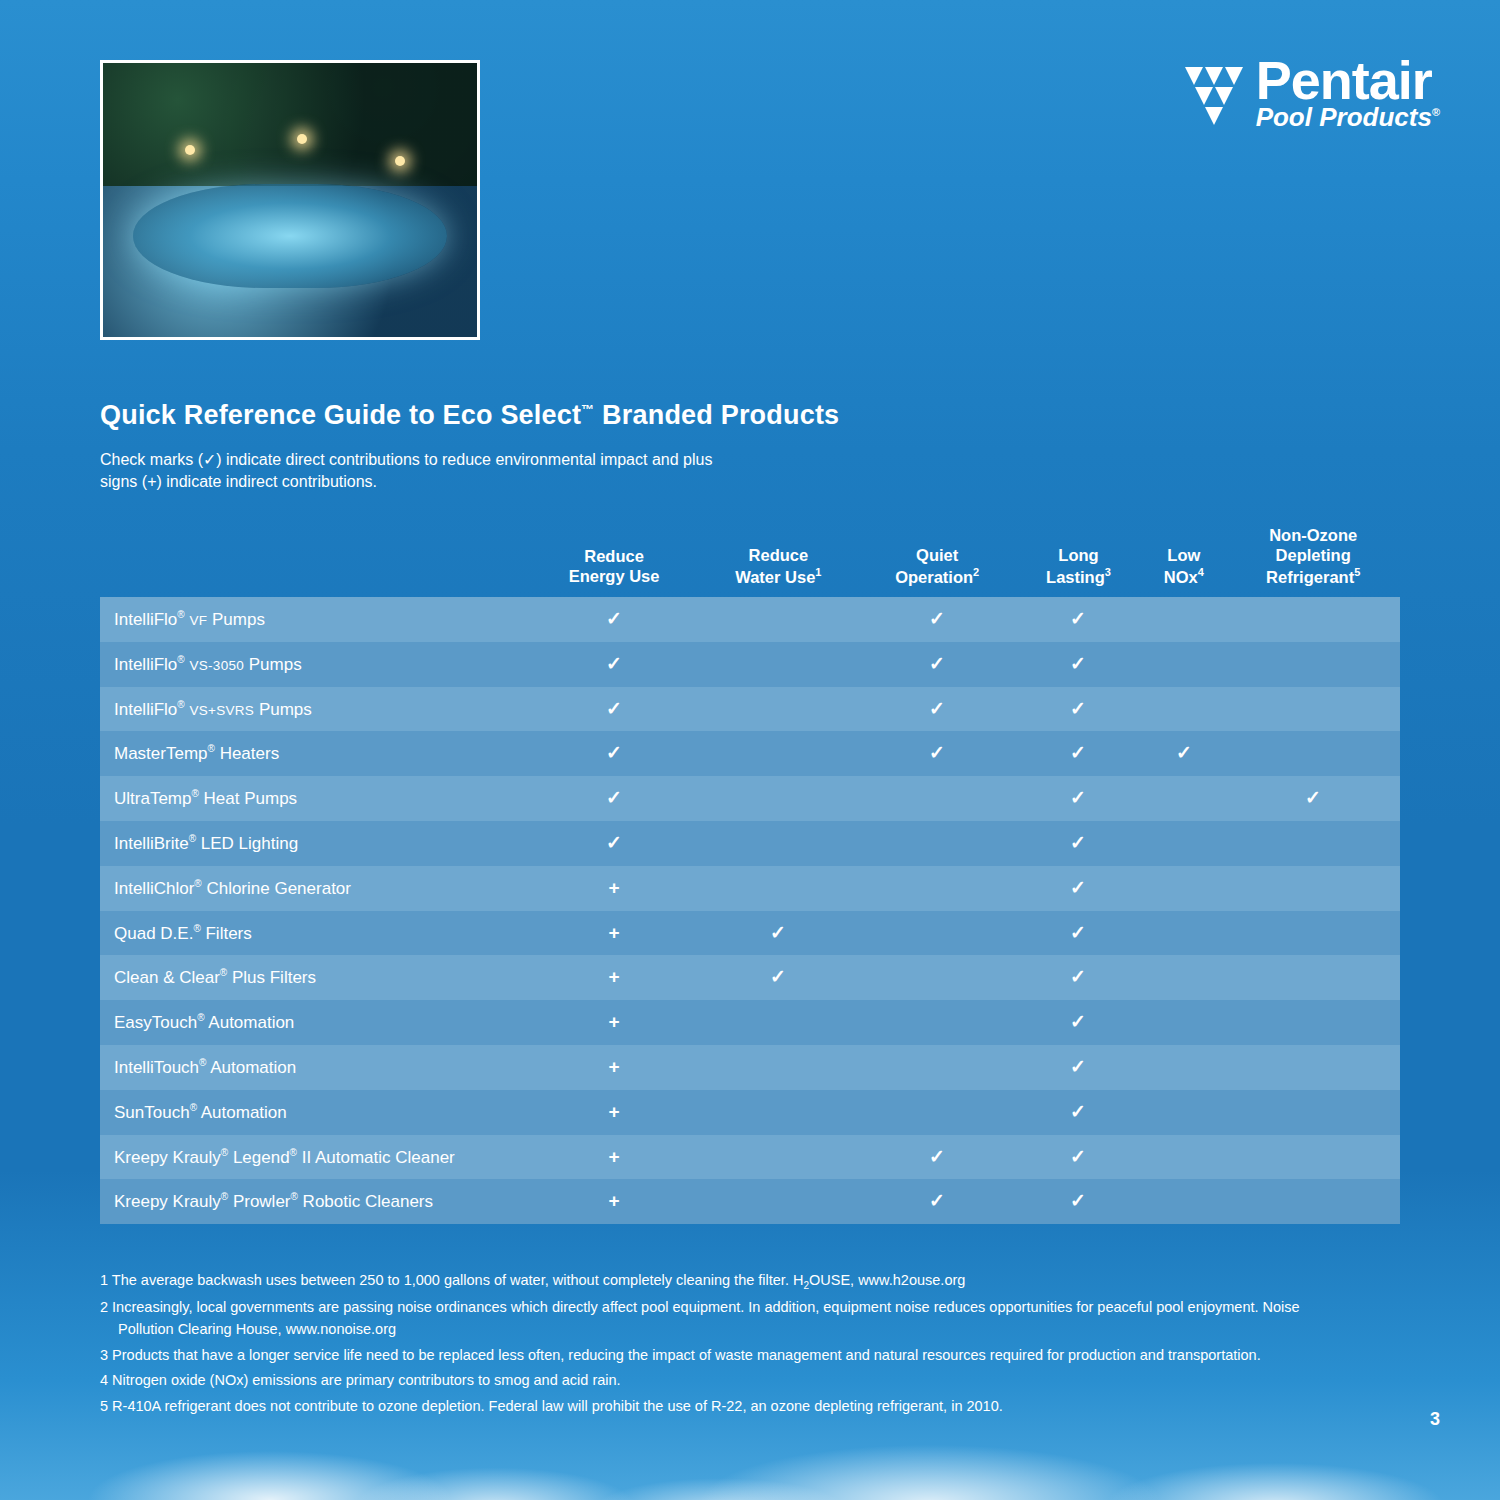Pentair
Pool Products®
Quick Reference Guide to Eco Select™ Branded Products
Check marks (✓) indicate direct contributions to reduce environmental impact and plus signs (+) indicate indirect contributions.
| | Reduce Energy Use | Reduce Water Use 1 | Quiet Operation 2 | Long Lasting 3 | Low NOx 4 | Non-Ozone Depleting Refrigerant 5 |
| --- | --- | --- | --- | --- | --- | --- |
| IntelliFlo ® VF Pumps | ✓ | | ✓ | ✓ | | |
| IntelliFlo ® VS-3050 Pumps | ✓ | | ✓ | ✓ | | |
| IntelliFlo ® VS+SVRS Pumps | ✓ | | ✓ | ✓ | | |
| MasterTemp ® Heaters | ✓ | | ✓ | ✓ | ✓ | |
| UltraTemp ® Heat Pumps | ✓ | | | ✓ | | ✓ |
| IntelliBrite ® LED Lighting | ✓ | | | ✓ | | |
| IntelliChlor ® Chlorine Generator | + | | | ✓ | | |
| Quad D.E. ® Filters | + | ✓ | | ✓ | | |
| Clean & Clear ® Plus Filters | + | ✓ | | ✓ | | |
| EasyTouch ® Automation | + | | | ✓ | | |
| IntelliTouch ® Automation | + | | | ✓ | | |
| SunTouch ® Automation | + | | | ✓ | | |
| Kreepy Krauly ® Legend ® II Automatic Cleaner | + | | ✓ | ✓ | | |
| Kreepy Krauly ® Prowler ® Robotic Cleaners | + | | ✓ | ✓ | | |
1 The average backwash uses between 250 to 1,000 gallons of water, without completely cleaning the filter. H2OUSE, www.h2ouse.org
2 Increasingly, local governments are passing noise ordinances which directly affect pool equipment. In addition, equipment noise reduces opportunities for peaceful pool enjoyment. Noise Pollution Clearing House, www.nonoise.org
3 Products that have a longer service life need to be replaced less often, reducing the impact of waste management and natural resources required for production and transportation.
4 Nitrogen oxide (NOx) emissions are primary contributors to smog and acid rain.
5 R-410A refrigerant does not contribute to ozone depletion. Federal law will prohibit the use of R-22, an ozone depleting refrigerant, in 2010.
3